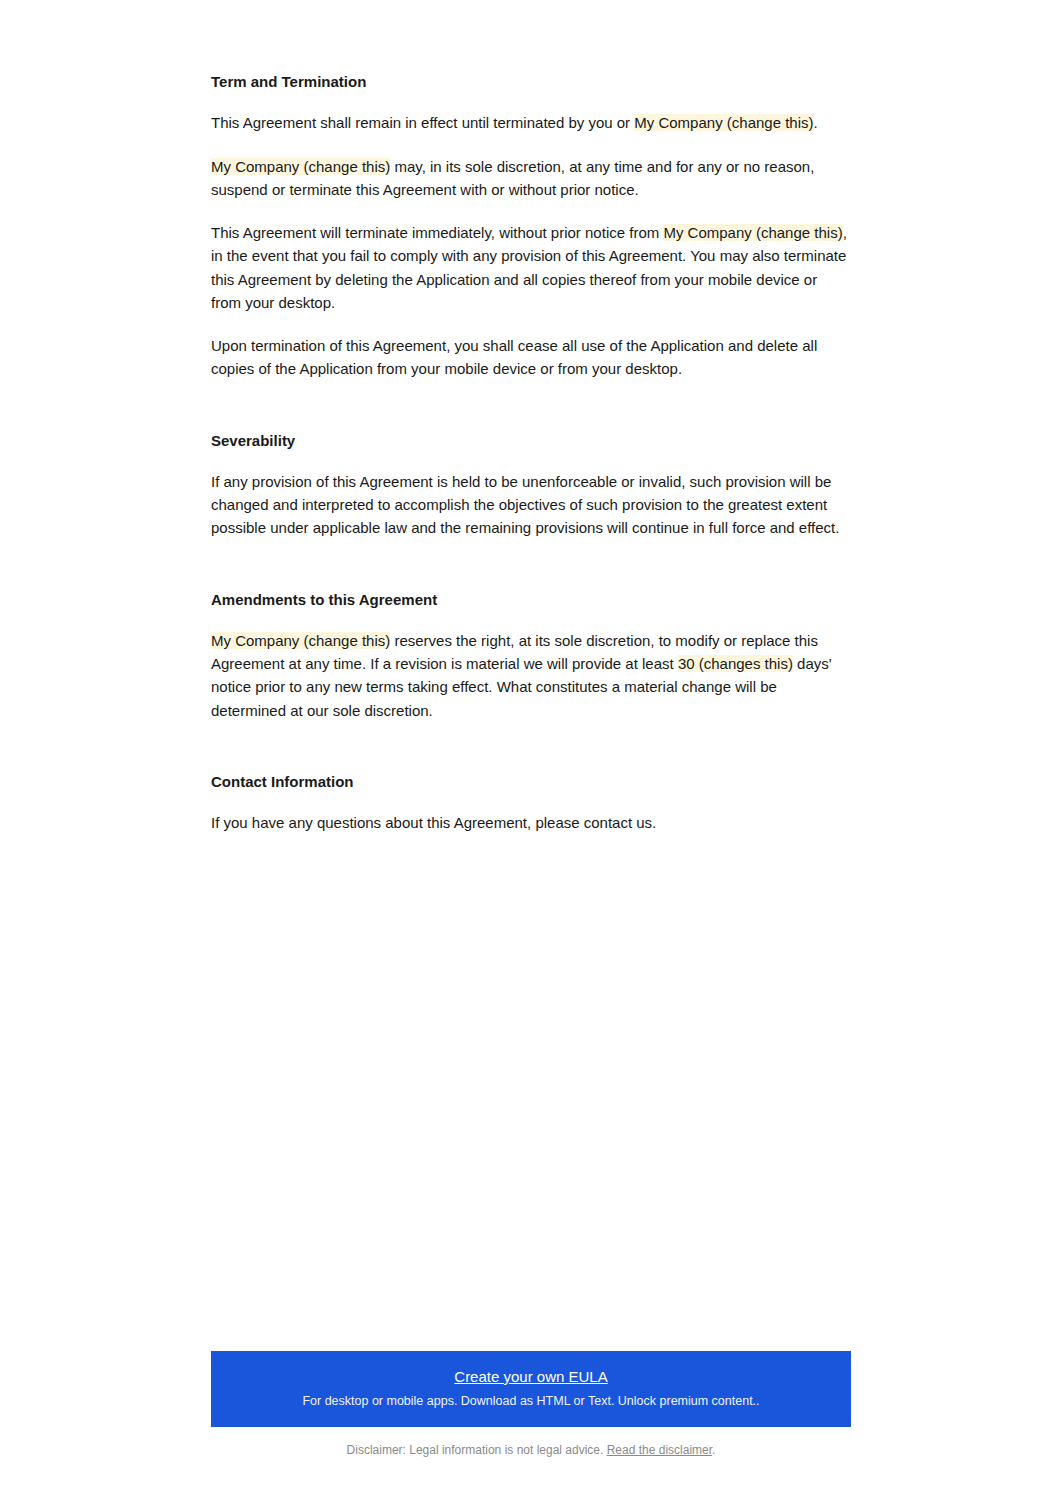Term and Termination
This Agreement shall remain in effect until terminated by you or My Company (change this).
My Company (change this) may, in its sole discretion, at any time and for any or no reason, suspend or terminate this Agreement with or without prior notice.
This Agreement will terminate immediately, without prior notice from My Company (change this), in the event that you fail to comply with any provision of this Agreement. You may also terminate this Agreement by deleting the Application and all copies thereof from your mobile device or from your desktop.
Upon termination of this Agreement, you shall cease all use of the Application and delete all copies of the Application from your mobile device or from your desktop.
Severability
If any provision of this Agreement is held to be unenforceable or invalid, such provision will be changed and interpreted to accomplish the objectives of such provision to the greatest extent possible under applicable law and the remaining provisions will continue in full force and effect.
Amendments to this Agreement
My Company (change this) reserves the right, at its sole discretion, to modify or replace this Agreement at any time. If a revision is material we will provide at least 30 (changes this) days' notice prior to any new terms taking effect. What constitutes a material change will be determined at our sole discretion.
Contact Information
If you have any questions about this Agreement, please contact us.
Create your own EULA
For desktop or mobile apps. Download as HTML or Text. Unlock premium content..
Disclaimer: Legal information is not legal advice. Read the disclaimer.